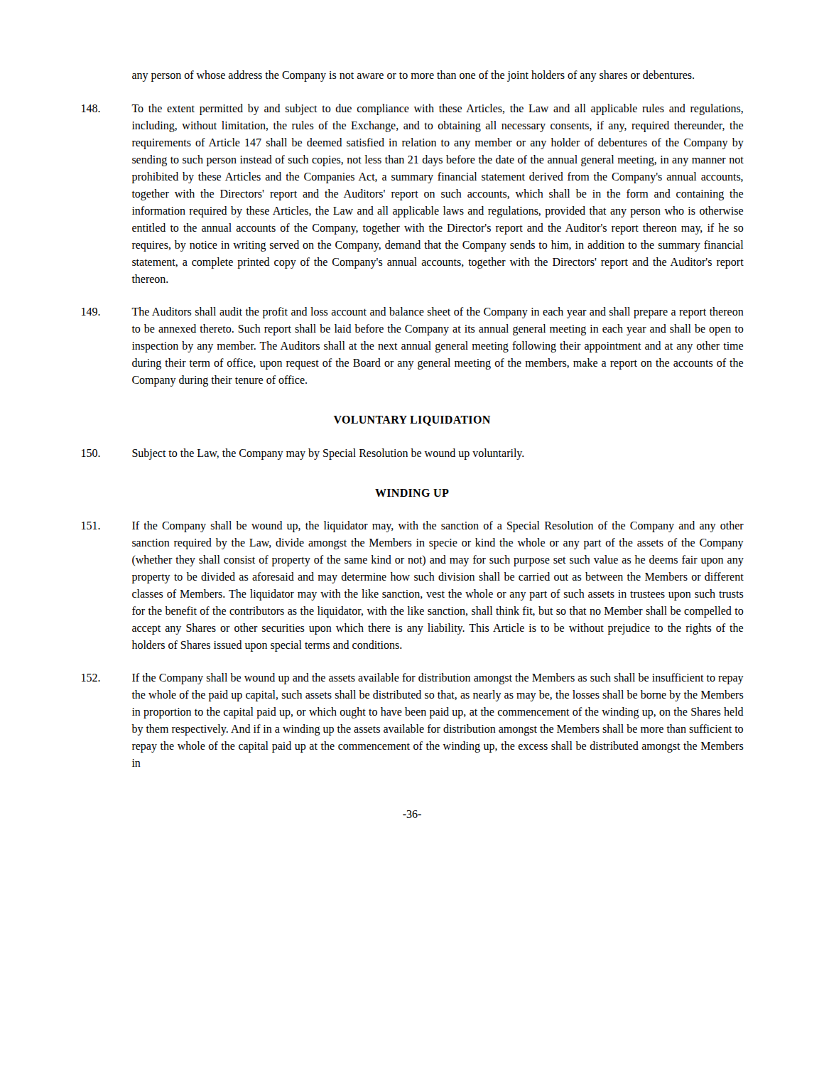any person of whose address the Company is not aware or to more than one of the joint holders of any shares or debentures.
148.
To the extent permitted by and subject to due compliance with these Articles, the Law and all applicable rules and regulations, including, without limitation, the rules of the Exchange, and to obtaining all necessary consents, if any, required thereunder, the requirements of Article 147 shall be deemed satisfied in relation to any member or any holder of debentures of the Company by sending to such person instead of such copies, not less than 21 days before the date of the annual general meeting, in any manner not prohibited by these Articles and the Companies Act, a summary financial statement derived from the Company's annual accounts, together with the Directors' report and the Auditors' report on such accounts, which shall be in the form and containing the information required by these Articles, the Law and all applicable laws and regulations, provided that any person who is otherwise entitled to the annual accounts of the Company, together with the Director's report and the Auditor's report thereon may, if he so requires, by notice in writing served on the Company, demand that the Company sends to him, in addition to the summary financial statement, a complete printed copy of the Company's annual accounts, together with the Directors' report and the Auditor's report thereon.
149.
The Auditors shall audit the profit and loss account and balance sheet of the Company in each year and shall prepare a report thereon to be annexed thereto. Such report shall be laid before the Company at its annual general meeting in each year and shall be open to inspection by any member. The Auditors shall at the next annual general meeting following their appointment and at any other time during their term of office, upon request of the Board or any general meeting of the members, make a report on the accounts of the Company during their tenure of office.
VOLUNTARY LIQUIDATION
150.
Subject to the Law, the Company may by Special Resolution be wound up voluntarily.
WINDING UP
151.
If the Company shall be wound up, the liquidator may, with the sanction of a Special Resolution of the Company and any other sanction required by the Law, divide amongst the Members in specie or kind the whole or any part of the assets of the Company (whether they shall consist of property of the same kind or not) and may for such purpose set such value as he deems fair upon any property to be divided as aforesaid and may determine how such division shall be carried out as between the Members or different classes of Members. The liquidator may with the like sanction, vest the whole or any part of such assets in trustees upon such trusts for the benefit of the contributors as the liquidator, with the like sanction, shall think fit, but so that no Member shall be compelled to accept any Shares or other securities upon which there is any liability. This Article is to be without prejudice to the rights of the holders of Shares issued upon special terms and conditions.
152.
If the Company shall be wound up and the assets available for distribution amongst the Members as such shall be insufficient to repay the whole of the paid up capital, such assets shall be distributed so that, as nearly as may be, the losses shall be borne by the Members in proportion to the capital paid up, or which ought to have been paid up, at the commencement of the winding up, on the Shares held by them respectively. And if in a winding up the assets available for distribution amongst the Members shall be more than sufficient to repay the whole of the capital paid up at the commencement of the winding up, the excess shall be distributed amongst the Members in
-36-